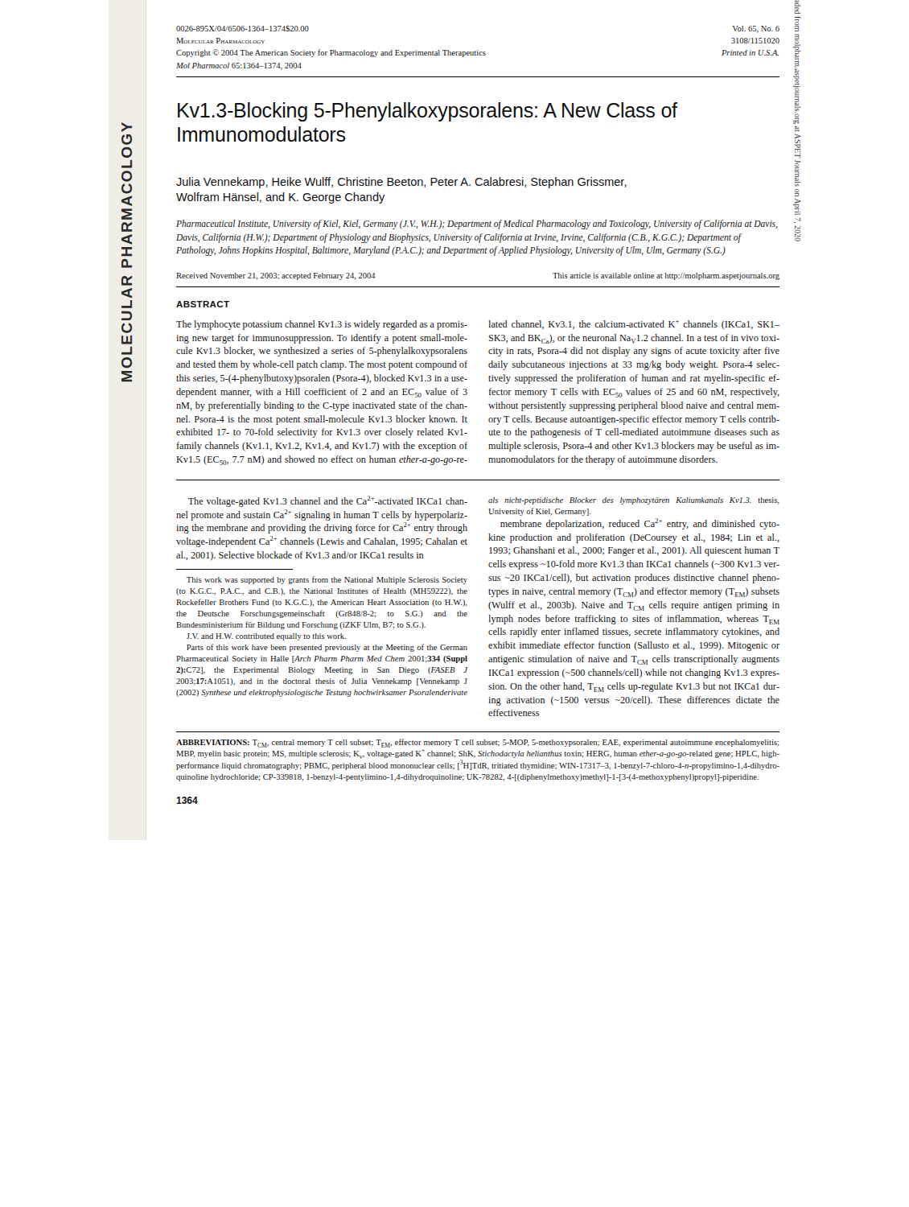MOLECULAR PHARMACOLOGY
Downloaded from molpharm.aspetjournals.org at ASPET Journals on April 7, 2020
0026-895X/04/6506-1364–1374$20.00
Molecular Pharmacology
Copyright © 2004 The American Society for Pharmacology and Experimental Therapeutics
Mol Pharmacol 65:1364–1374, 2004
Vol. 65, No. 6
3108/1151020
Printed in U.S.A.
Kv1.3-Blocking 5-Phenylalkoxypsoralens: A New Class of
Immunomodulators
Julia Vennekamp, Heike Wulff, Christine Beeton, Peter A. Calabresi, Stephan Grissmer,
Wolfram Hänsel, and K. George Chandy
Pharmaceutical Institute, University of Kiel, Kiel, Germany (J.V., W.H.); Department of Medical Pharmacology and Toxicology, University of California at Davis, Davis, California (H.W.); Department of Physiology and Biophysics, University of California at Irvine, Irvine, California (C.B., K.G.C.); Department of Pathology, Johns Hopkins Hospital, Baltimore, Maryland (P.A.C.); and Department of Applied Physiology, University of Ulm, Ulm, Germany (S.G.)
Received November 21, 2003; accepted February 24, 2004
This article is available online at http://molpharm.aspetjournals.org
ABSTRACT
The lymphocyte potassium channel Kv1.3 is widely regarded as a promising new target for immunosuppression. To identify a potent small-molecule Kv1.3 blocker, we synthesized a series of 5-phenylalkoxypsoralens and tested them by whole-cell patch clamp. The most potent compound of this series, 5-(4-phenylbutoxy)psoralen (Psora-4), blocked Kv1.3 in a use-dependent manner, with a Hill coefficient of 2 and an EC50 value of 3 nM, by preferentially binding to the C-type inactivated state of the channel. Psora-4 is the most potent small-molecule Kv1.3 blocker known. It exhibited 17- to 70-fold selectivity for Kv1.3 over closely related Kv1-family channels (Kv1.1, Kv1.2, Kv1.4, and Kv1.7) with the exception of Kv1.5 (EC50, 7.7 nM) and showed no effect on human ether-a-go-go-related channel, Kv3.1, the calcium-activated K+ channels (IKCa1, SK1–SK3, and BKCa), or the neuronal NaV1.2 channel. In a test of in vivo toxicity in rats, Psora-4 did not display any signs of acute toxicity after five daily subcutaneous injections at 33 mg/kg body weight. Psora-4 selectively suppressed the proliferation of human and rat myelin-specific effector memory T cells with EC50 values of 25 and 60 nM, respectively, without persistently suppressing peripheral blood naive and central memory T cells. Because autoantigen-specific effector memory T cells contribute to the pathogenesis of T cell-mediated autoimmune diseases such as multiple sclerosis, Psora-4 and other Kv1.3 blockers may be useful as immunomodulators for the therapy of autoimmune disorders.
The voltage-gated Kv1.3 channel and the Ca2+-activated IKCa1 channel promote and sustain Ca2+ signaling in human T cells by hyperpolarizing the membrane and providing the driving force for Ca2+ entry through voltage-independent Ca2+ channels (Lewis and Cahalan, 1995; Cahalan et al., 2001). Selective blockade of Kv1.3 and/or IKCa1 results in
This work was supported by grants from the National Multiple Sclerosis Society (to K.G.C., P.A.C., and C.B.), the National Institutes of Health (MH59222), the Rockefeller Brothers Fund (to K.G.C.), the American Heart Association (to H.W.), the Deutsche Forschungsgemeinschaft (Gr848/8-2; to S.G.) and the Bundesministerium für Bildung und Forschung (iZKF Ulm, B7; to S.G.).
J.V. and H.W. contributed equally to this work.
Parts of this work have been presented previously at the Meeting of the German Pharmaceutical Society in Halle [Arch Pharm Pharm Med Chem 2001;334 (Suppl 2): C72], the Experimental Biology Meeting in San Diego (FASEB J 2003;17: A1051), and in the doctoral thesis of Julia Vennekamp [Vennekamp J (2002) Synthese und elektrophysiologische Testung hochwirksamer Psoralenderivate als nicht-peptidische Blocker des lymphozytären Kaliumkanals Kv1.3. thesis, University of Kiel, Germany].
membrane depolarization, reduced Ca2+ entry, and diminished cytokine production and proliferation (DeCoursey et al., 1984; Lin et al., 1993; Ghanshani et al., 2000; Fanger et al., 2001). All quiescent human T cells express ~10-fold more Kv1.3 than IKCa1 channels (~300 Kv1.3 versus ~20 IKCa1/cell), but activation produces distinctive channel phenotypes in naive, central memory (TCM) and effector memory (TEM) subsets (Wulff et al., 2003b). Naive and TCM cells require antigen priming in lymph nodes before trafficking to sites of inflammation, whereas TEM cells rapidly enter inflamed tissues, secrete inflammatory cytokines, and exhibit immediate effector function (Sallusto et al., 1999). Mitogenic or antigenic stimulation of naive and TCM cells transcriptionally augments IKCa1 expression (~500 channels/cell) while not changing Kv1.3 expression. On the other hand, TEM cells up-regulate Kv1.3 but not IKCa1 during activation (~1500 versus ~20/cell). These differences dictate the effectiveness
ABBREVIATIONS: TCM, central memory T cell subset; TEM, effector memory T cell subset; 5-MOP, 5-methoxypsoralen; EAE, experimental autoimmune encephalomyelitis; MBP, myelin basic protein; MS, multiple sclerosis; Kv, voltage-gated K+ channel; ShK, Stichodactyla helianthus toxin; HERG, human ether-a-go-go-related gene; HPLC, high-performance liquid chromatography; PBMC, peripheral blood mononuclear cells; [3H]TdR, tritiated thymidine; WIN-17317–3, 1-benzyl-7-chloro-4-n-propylimino-1,4-dihydroquinoline hydrochloride; CP-339818, 1-benzyl-4-pentylimino-1,4-dihydroquinoline; UK-78282, 4-[(diphenylmethoxy)methyl]-1-[3-(4-methoxyphenyl)propyl]-piperidine.
1364